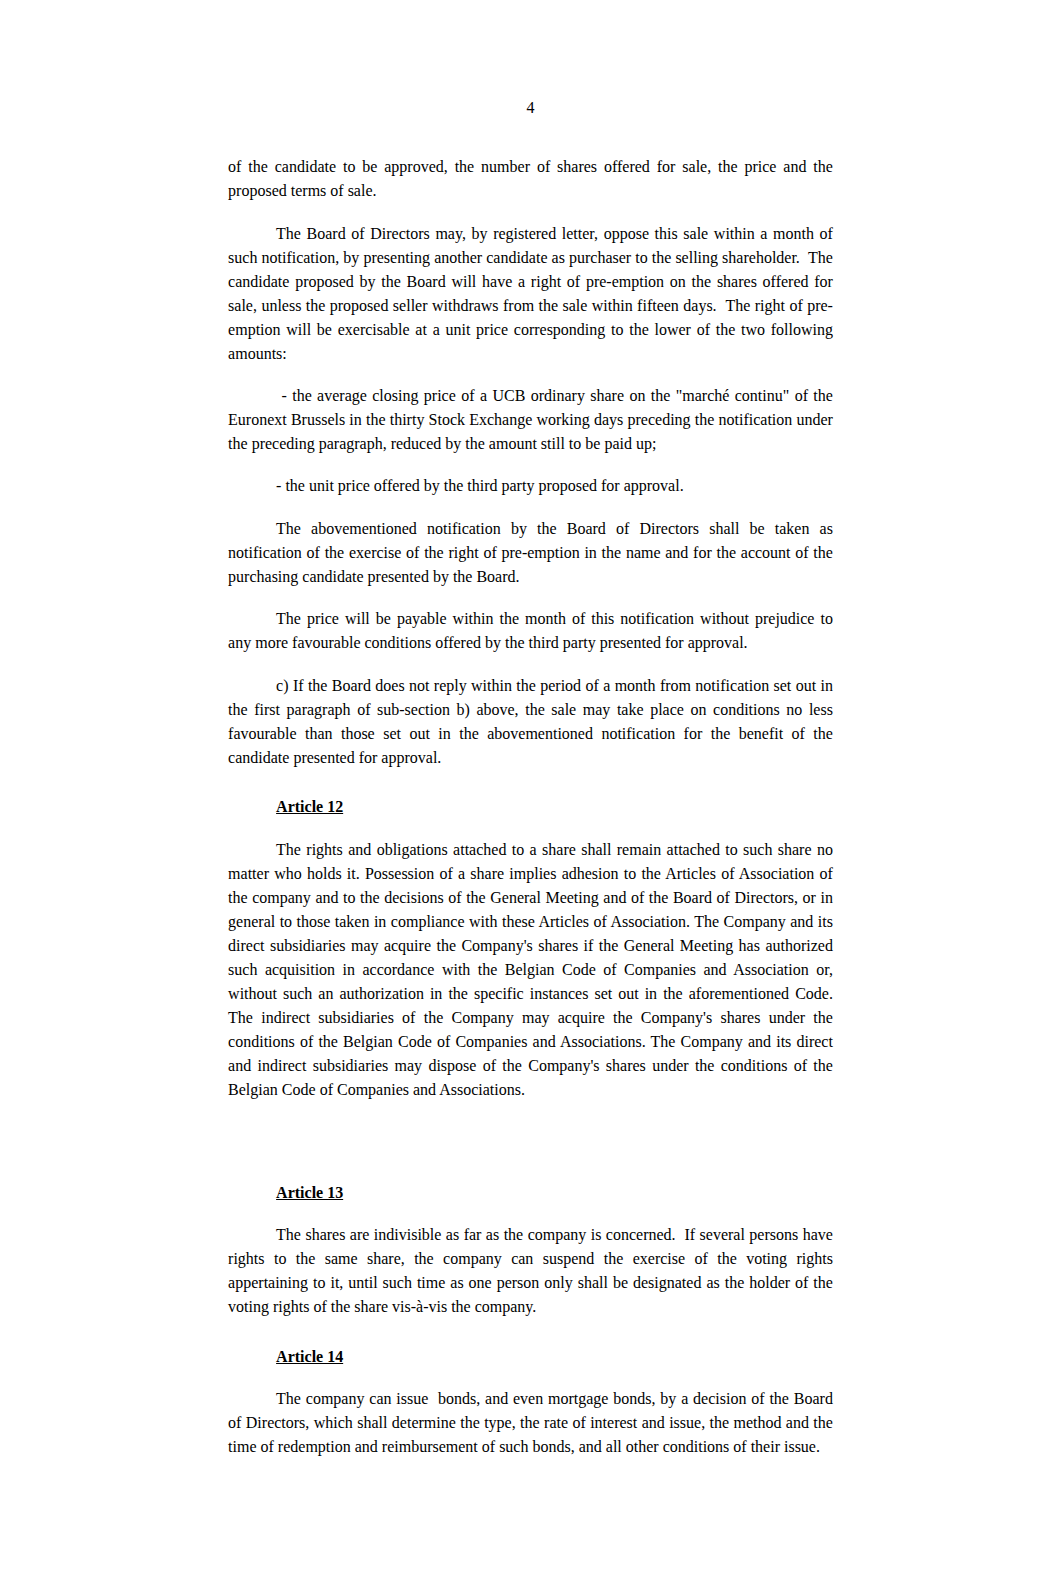4
of the candidate to be approved, the number of shares offered for sale, the price and the proposed terms of sale.
The Board of Directors may, by registered letter, oppose this sale within a month of such notification, by presenting another candidate as purchaser to the selling shareholder. The candidate proposed by the Board will have a right of pre-emption on the shares offered for sale, unless the proposed seller withdraws from the sale within fifteen days. The right of pre-emption will be exercisable at a unit price corresponding to the lower of the two following amounts:
- the average closing price of a UCB ordinary share on the "marché continu" of the Euronext Brussels in the thirty Stock Exchange working days preceding the notification under the preceding paragraph, reduced by the amount still to be paid up;
- the unit price offered by the third party proposed for approval.
The abovementioned notification by the Board of Directors shall be taken as notification of the exercise of the right of pre-emption in the name and for the account of the purchasing candidate presented by the Board.
The price will be payable within the month of this notification without prejudice to any more favourable conditions offered by the third party presented for approval.
c) If the Board does not reply within the period of a month from notification set out in the first paragraph of sub-section b) above, the sale may take place on conditions no less favourable than those set out in the abovementioned notification for the benefit of the candidate presented for approval.
Article 12
The rights and obligations attached to a share shall remain attached to such share no matter who holds it. Possession of a share implies adhesion to the Articles of Association of the company and to the decisions of the General Meeting and of the Board of Directors, or in general to those taken in compliance with these Articles of Association. The Company and its direct subsidiaries may acquire the Company's shares if the General Meeting has authorized such acquisition in accordance with the Belgian Code of Companies and Association or, without such an authorization in the specific instances set out in the aforementioned Code. The indirect subsidiaries of the Company may acquire the Company's shares under the conditions of the Belgian Code of Companies and Associations. The Company and its direct and indirect subsidiaries may dispose of the Company's shares under the conditions of the Belgian Code of Companies and Associations.
Article 13
The shares are indivisible as far as the company is concerned. If several persons have rights to the same share, the company can suspend the exercise of the voting rights appertaining to it, until such time as one person only shall be designated as the holder of the voting rights of the share vis-à-vis the company.
Article 14
The company can issue bonds, and even mortgage bonds, by a decision of the Board of Directors, which shall determine the type, the rate of interest and issue, the method and the time of redemption and reimbursement of such bonds, and all other conditions of their issue.